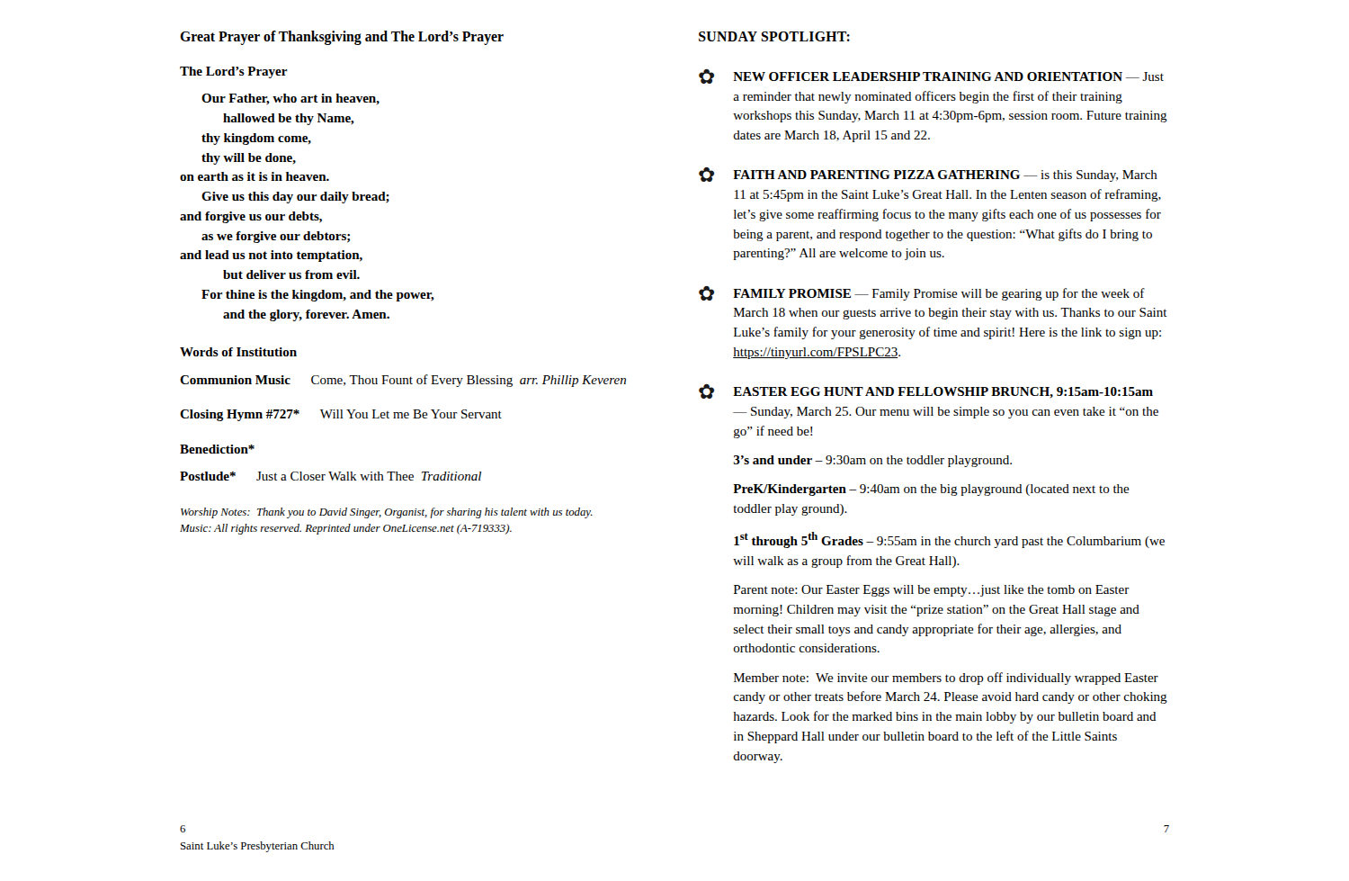Great Prayer of Thanksgiving and The Lord’s Prayer
The Lord’s Prayer
Our Father, who art in heaven,
hallowed be thy Name,
thy kingdom come,
thy will be done,
on earth as it is in heaven.
Give us this day our daily bread;
and forgive us our debts,
as we forgive our debtors;
and lead us not into temptation,
but deliver us from evil.
For thine is the kingdom, and the power,
and the glory, forever. Amen.
Words of Institution
Communion Music Come, Thou Fount of Every Blessing arr. Phillip Keveren
Closing Hymn #727* Will You Let me Be Your Servant
Benediction*
Postlude* Just a Closer Walk with Thee Traditional
Worship Notes: Thank you to David Singer, Organist, for sharing his talent with us today.
Music: All rights reserved. Reprinted under OneLicense.net (A-719333).
SUNDAY SPOTLIGHT:
NEW OFFICER LEADERSHIP TRAINING AND ORIENTATION — Just a reminder that newly nominated officers begin the first of their training workshops this Sunday, March 11 at 4:30pm-6pm, session room. Future training dates are March 18, April 15 and 22.
FAITH AND PARENTING PIZZA GATHERING — is this Sunday, March 11 at 5:45pm in the Saint Luke’s Great Hall. In the Lenten season of reframing, let’s give some reaffirming focus to the many gifts each one of us possesses for being a parent, and respond together to the question: “What gifts do I bring to parenting?” All are welcome to join us.
FAMILY PROMISE — Family Promise will be gearing up for the week of March 18 when our guests arrive to begin their stay with us. Thanks to our Saint Luke’s family for your generosity of time and spirit! Here is the link to sign up: https://tinyurl.com/FPSLPC23.
EASTER EGG HUNT AND FELLOWSHIP BRUNCH, 9:15am-10:15am — Sunday, March 25. Our menu will be simple so you can even take it “on the go” if need be!
3’s and under – 9:30am on the toddler playground.
PreK/Kindergarten – 9:40am on the big playground (located next to the toddler play ground).
1st through 5th Grades – 9:55am in the church yard past the Columbarium (we will walk as a group from the Great Hall).
Parent note: Our Easter Eggs will be empty…just like the tomb on Easter morning! Children may visit the “prize station” on the Great Hall stage and select their small toys and candy appropriate for their age, allergies, and orthodontic considerations.
Member note: We invite our members to drop off individually wrapped Easter candy or other treats before March 24. Please avoid hard candy or other choking hazards. Look for the marked bins in the main lobby by our bulletin board and in Sheppard Hall under our bulletin board to the left of the Little Saints doorway.
6
Saint Luke’s Presbyterian Church
7